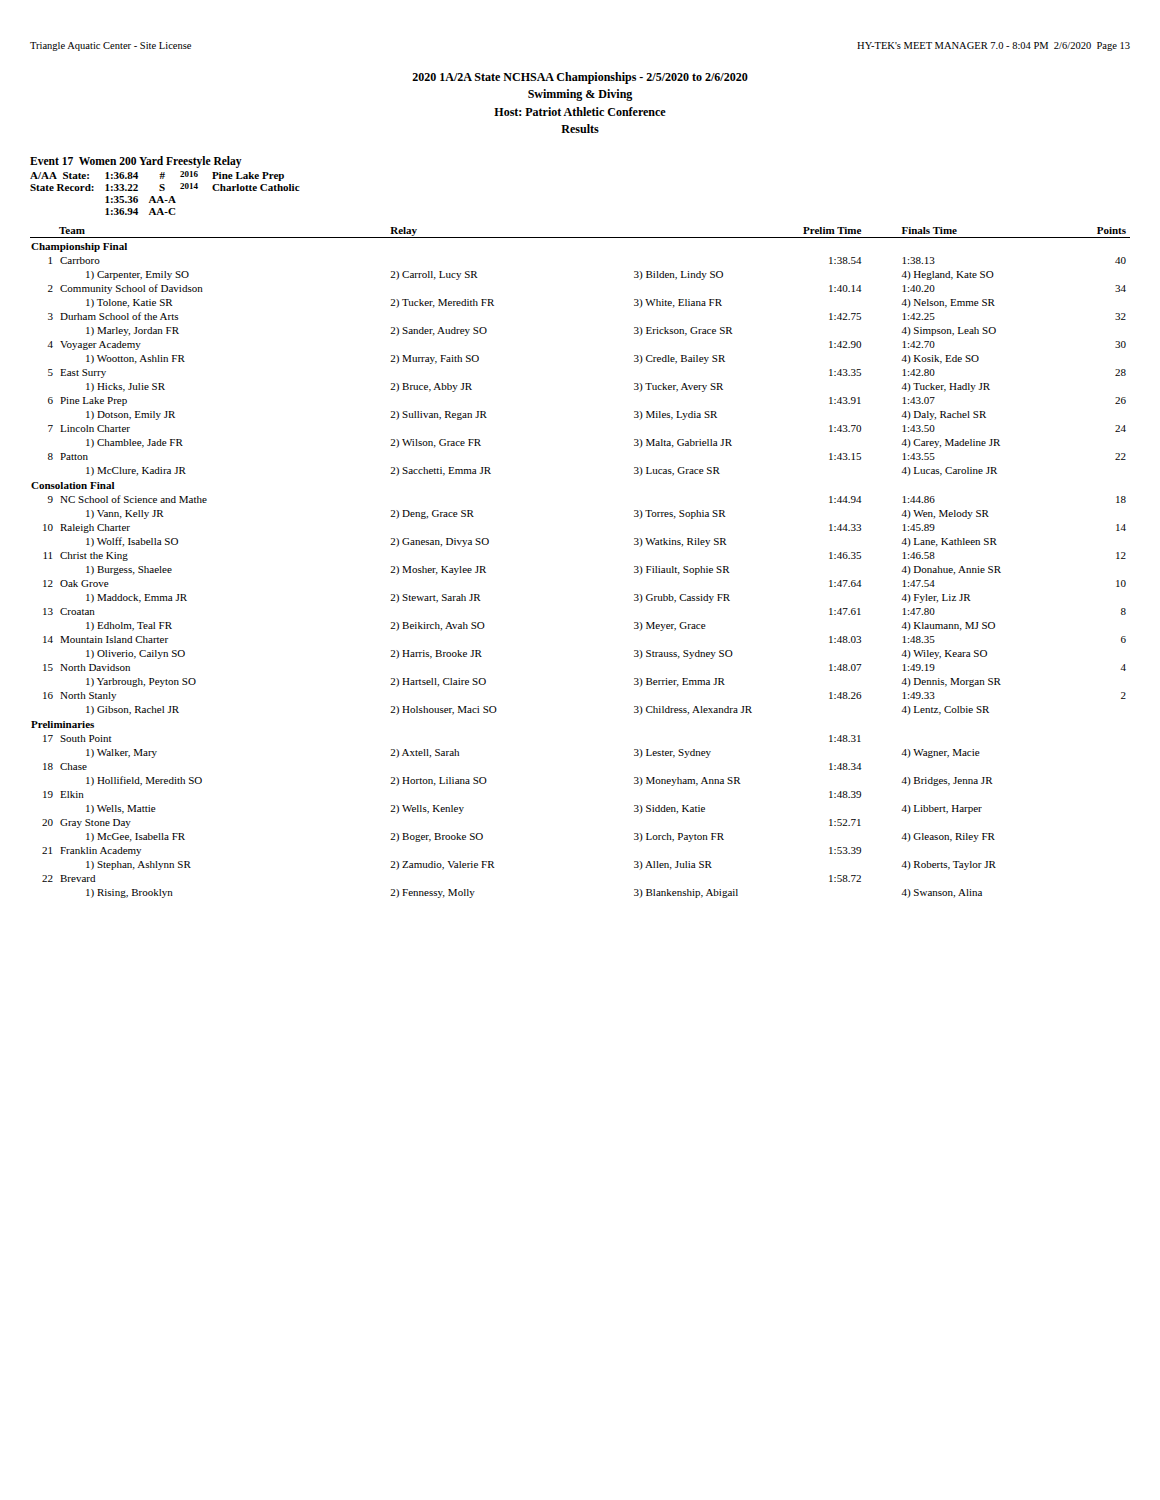Triangle Aquatic Center - Site License
HY-TEK's MEET MANAGER 7.0 - 8:04 PM 2/6/2020 Page 13
2020 1A/2A State NCHSAA Championships - 2/5/2020 to 2/6/2020
Swimming & Diving
Host: Patriot Athletic Conference
Results
Event 17 Women 200 Yard Freestyle Relay
| A/AA State: | 1:36.84 | # | 2016 | Pine Lake Prep |
| State Record: | 1:33.22 | S | 2014 | Charlotte Catholic |
| | 1:35.36 | AA-A | | |
| | 1:36.94 | AA-C | | |
| | Team | Relay | Prelim Time | Finals Time | Points |
| --- | --- | --- | --- | --- | --- |
| Championship Final |
| 1 | Carrboro | | 1:38.54 | 1:38.13 | 40 |
| | 1) Carpenter, Emily SO | 2) Carroll, Lucy SR | 3) Bilden, Lindy SO | 4) Hegland, Kate SO |
| 2 | Community School of Davidson | | 1:40.14 | 1:40.20 | 34 |
| | 1) Tolone, Katie SR | 2) Tucker, Meredith FR | 3) White, Eliana FR | 4) Nelson, Emme SR |
| 3 | Durham School of the Arts | | 1:42.75 | 1:42.25 | 32 |
| | 1) Marley, Jordan FR | 2) Sander, Audrey SO | 3) Erickson, Grace SR | 4) Simpson, Leah SO |
| 4 | Voyager Academy | | 1:42.90 | 1:42.70 | 30 |
| | 1) Wootton, Ashlin FR | 2) Murray, Faith SO | 3) Credle, Bailey SR | 4) Kosik, Ede SO |
| 5 | East Surry | | 1:43.35 | 1:42.80 | 28 |
| | 1) Hicks, Julie SR | 2) Bruce, Abby JR | 3) Tucker, Avery SR | 4) Tucker, Hadly JR |
| 6 | Pine Lake Prep | | 1:43.91 | 1:43.07 | 26 |
| | 1) Dotson, Emily JR | 2) Sullivan, Regan JR | 3) Miles, Lydia SR | 4) Daly, Rachel SR |
| 7 | Lincoln Charter | | 1:43.70 | 1:43.50 | 24 |
| | 1) Chamblee, Jade FR | 2) Wilson, Grace FR | 3) Malta, Gabriella JR | 4) Carey, Madeline JR |
| 8 | Patton | | 1:43.15 | 1:43.55 | 22 |
| | 1) McClure, Kadira JR | 2) Sacchetti, Emma JR | 3) Lucas, Grace SR | 4) Lucas, Caroline JR |
| Consolation Final |
| 9 | NC School of Science and Mathe | | 1:44.94 | 1:44.86 | 18 |
| | 1) Vann, Kelly JR | 2) Deng, Grace SR | 3) Torres, Sophia SR | 4) Wen, Melody SR |
| 10 | Raleigh Charter | | 1:44.33 | 1:45.89 | 14 |
| | 1) Wolff, Isabella SO | 2) Ganesan, Divya SO | 3) Watkins, Riley SR | 4) Lane, Kathleen SR |
| 11 | Christ the King | | 1:46.35 | 1:46.58 | 12 |
| | 1) Burgess, Shaelee | 2) Mosher, Kaylee JR | 3) Filiault, Sophie SR | 4) Donahue, Annie SR |
| 12 | Oak Grove | | 1:47.64 | 1:47.54 | 10 |
| | 1) Maddock, Emma JR | 2) Stewart, Sarah JR | 3) Grubb, Cassidy FR | 4) Fyler, Liz JR |
| 13 | Croatan | | 1:47.61 | 1:47.80 | 8 |
| | 1) Edholm, Teal FR | 2) Beikirch, Avah SO | 3) Meyer, Grace | 4) Klaumann, MJ SO |
| 14 | Mountain Island Charter | | 1:48.03 | 1:48.35 | 6 |
| | 1) Oliverio, Cailyn SO | 2) Harris, Brooke JR | 3) Strauss, Sydney SO | 4) Wiley, Keara SO |
| 15 | North Davidson | | 1:48.07 | 1:49.19 | 4 |
| | 1) Yarbrough, Peyton SO | 2) Hartsell, Claire SO | 3) Berrier, Emma JR | 4) Dennis, Morgan SR |
| 16 | North Stanly | | 1:48.26 | 1:49.33 | 2 |
| | 1) Gibson, Rachel JR | 2) Holshouser, Maci SO | 3) Childress, Alexandra JR | 4) Lentz, Colbie SR |
| Preliminaries |
| 17 | South Point | | 1:48.31 | | |
| | 1) Walker, Mary | 2) Axtell, Sarah | 3) Lester, Sydney | 4) Wagner, Macie |
| 18 | Chase | | 1:48.34 | | |
| | 1) Hollifield, Meredith SO | 2) Horton, Liliana SO | 3) Moneyham, Anna SR | 4) Bridges, Jenna JR |
| 19 | Elkin | | 1:48.39 | | |
| | 1) Wells, Mattie | 2) Wells, Kenley | 3) Sidden, Katie | 4) Libbert, Harper |
| 20 | Gray Stone Day | | 1:52.71 | | |
| | 1) McGee, Isabella FR | 2) Boger, Brooke SO | 3) Lorch, Payton FR | 4) Gleason, Riley FR |
| 21 | Franklin Academy | | 1:53.39 | | |
| | 1) Stephan, Ashlynn SR | 2) Zamudio, Valerie FR | 3) Allen, Julia SR | 4) Roberts, Taylor JR |
| 22 | Brevard | | 1:58.72 | | |
| | 1) Rising, Brooklyn | 2) Fennessy, Molly | 3) Blankenship, Abigail | 4) Swanson, Alina |